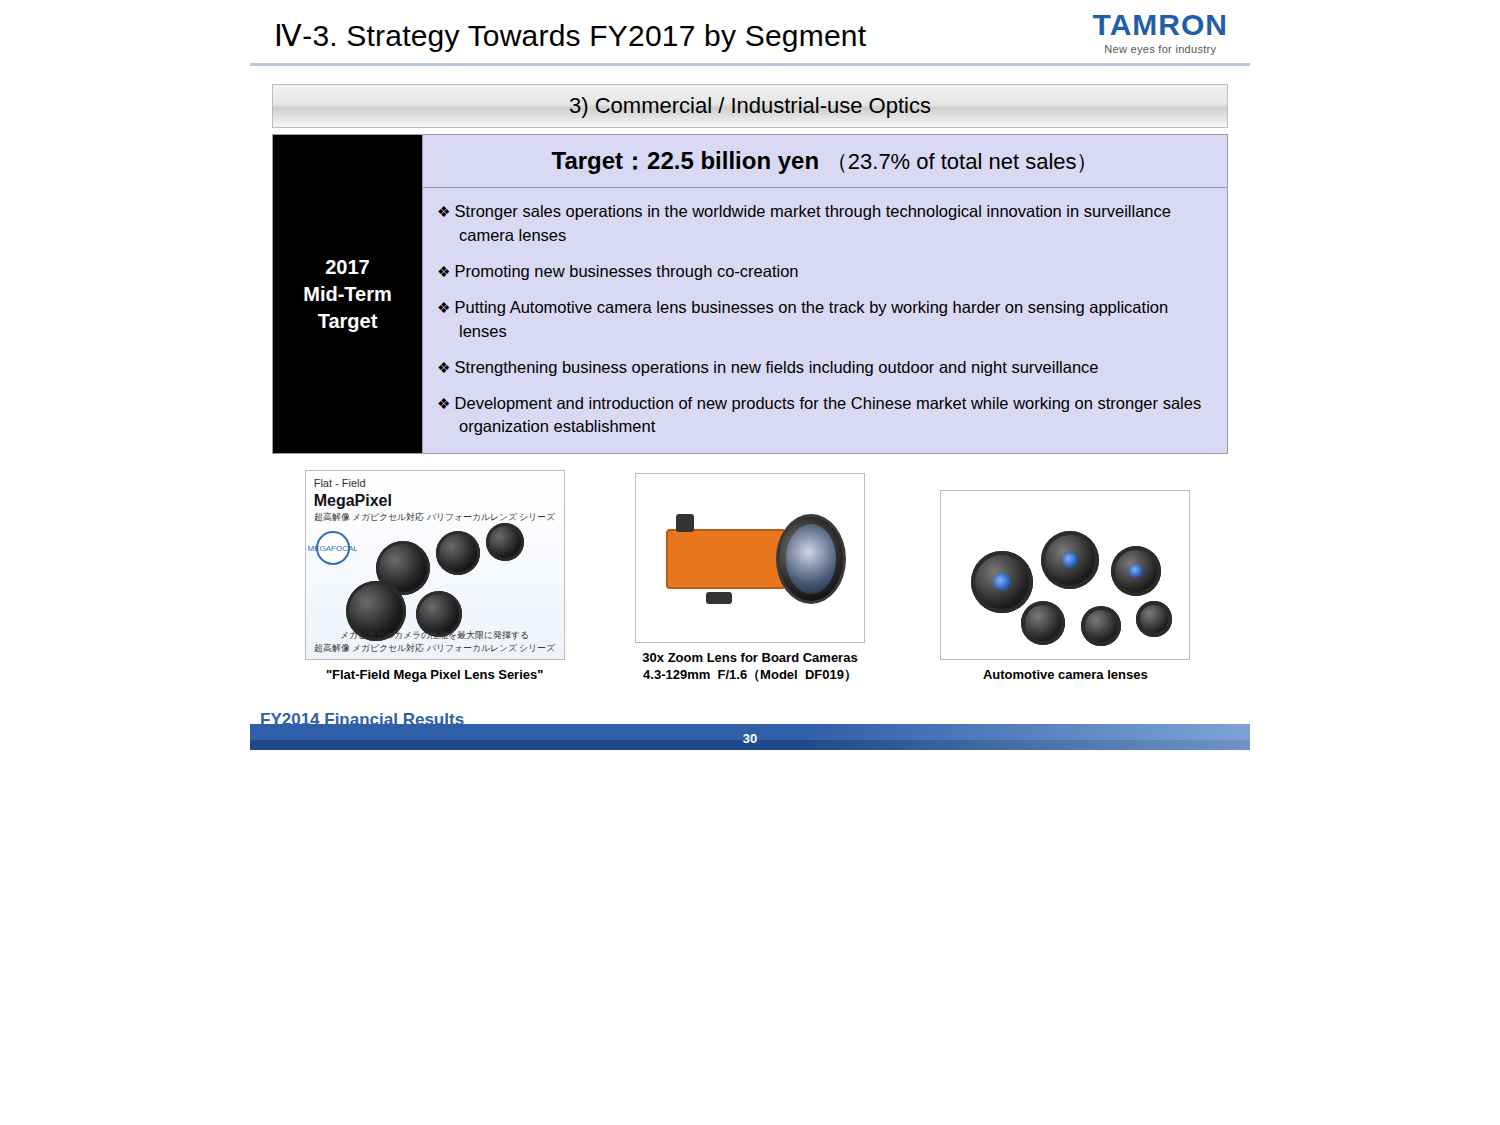Ⅳ-3. Strategy Towards FY2017 by Segment
TAMRON
New eyes for industry
3) Commercial / Industrial-use Optics
| 2017 Mid-Term Target | Target：22.5 billion yen （23.7% of total net sales） |
| ❖ Stronger sales operations in the worldwide market through technological innovation in surveillance camera lenses ❖ Promoting new businesses through co-creation ❖ Putting Automotive camera lens businesses on the track by working harder on sensing application lenses ❖ Strengthening business operations in new fields including outdoor and night surveillance ❖ Development and introduction of new products for the Chinese market while working on stronger sales organization establishment |
Flat - Field
MegaPixel 超高解像 メガピクセル対応 バリフォーカルレンズ シリーズ
MEGAFOCAL
メガピクセルカメラの性能を最大限に発揮する
超高解像 メガピクセル対応 バリフォーカルレンズ シリーズ
"Flat-Field Mega Pixel Lens Series"
30x Zoom Lens for Board Cameras 4.3-129mm F/1.6（Model DF019）
Automotive camera lenses
FY2014 Financial Results
30